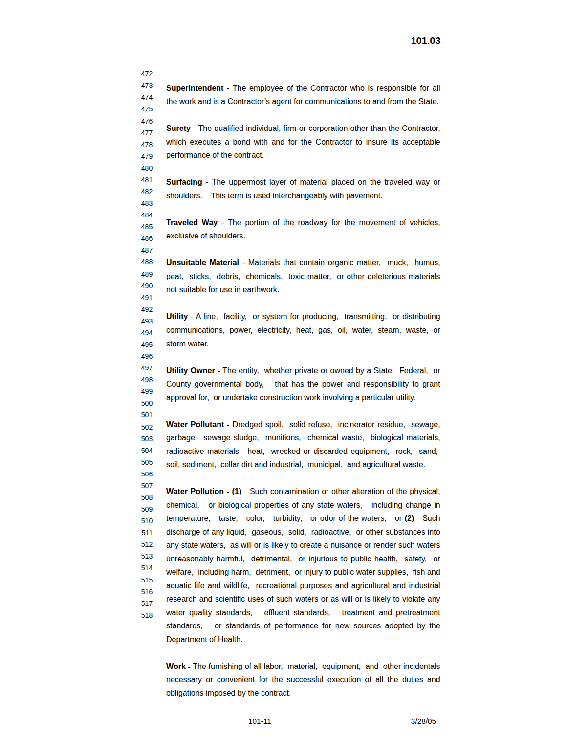101.03
| 472 473 474 475 476 477 478 479 480 481 482 483 484 485 486 487 488 489 490 491 492 493 494 495 496 497 498 499 500 501 502 503 504 505 506 507 508 509 510 511 512 513 514 515 516 517 518 | Superintendent - The employee of the Contractor who is responsible for all the work and is a Contractor’s agent for communications to and from the State. Surety - The qualified individual, firm or corporation other than the Contractor, which executes a bond with and for the Contractor to insure its acceptable performance of the contract. Surfacing - The uppermost layer of material placed on the traveled way or shoulders. This term is used interchangeably with pavement. Traveled Way - The portion of the roadway for the movement of vehicles, exclusive of shoulders. Unsuitable Material - Materials that contain organic matter, muck, humus, peat, sticks, debris, chemicals, toxic matter, or other deleterious materials not suitable for use in earthwork. Utility - A line, facility, or system for producing, transmitting, or distributing communications, power, electricity, heat, gas, oil, water, steam, waste, or storm water. Utility Owner - The entity, whether private or owned by a State, Federal, or County governmental body, that has the power and responsibility to grant approval for, or undertake construction work involving a particular utility. Water Pollutant - Dredged spoil, solid refuse, incinerator residue, sewage, garbage, sewage sludge, munitions, chemical waste, biological materials, radioactive materials, heat, wrecked or discarded equipment, rock, sand, soil, sediment, cellar dirt and industrial, municipal, and agricultural waste. Water Pollution - (1) Such contamination or other alteration of the physical, chemical, or biological properties of any state waters, including change in temperature, taste, color, turbidity, or odor of the waters, or (2) Such discharge of any liquid, gaseous, solid, radioactive, or other substances into any state waters, as will or is likely to create a nuisance or render such waters unreasonably harmful, detrimental, or injurious to public health, safety, or welfare, including harm, detriment, or injury to public water supplies, fish and aquatic life and wildlife, recreational purposes and agricultural and industrial research and scientific uses of such waters or as will or is likely to violate any water quality standards, effluent standards, treatment and pretreatment standards, or standards of performance for new sources adopted by the Department of Health. Work - The furnishing of all labor, material, equipment, and other incidentals necessary or convenient for the successful execution of all the duties and obligations imposed by the contract. |
101-11 3/28/05